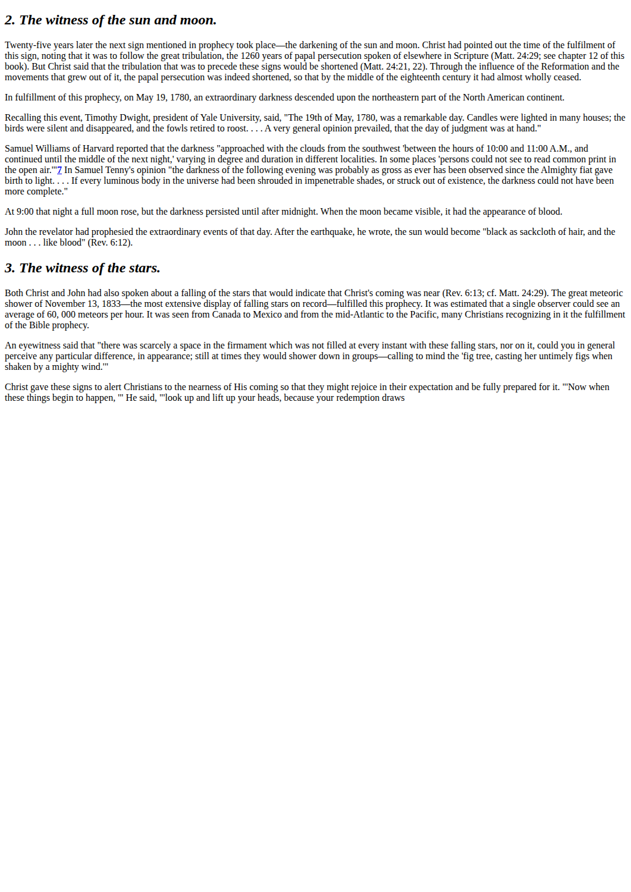2. The witness of the sun and moon.
Twenty-five years later the next sign mentioned in prophecy took place—the darkening of the sun and moon. Christ had pointed out the time of the fulfilment of this sign, noting that it was to follow the great tribulation, the 1260 years of papal persecution spoken of elsewhere in Scripture (Matt. 24:29; see chapter 12 of this book). But Christ said that the tribulation that was to precede these signs would be shortened (Matt. 24:21, 22). Through the influence of the Reformation and the movements that grew out of it, the papal persecution was indeed shortened, so that by the middle of the eighteenth century it had almost wholly ceased.
In fulfillment of this prophecy, on May 19, 1780, an extraordinary darkness descended upon the northeastern part of the North American continent.
Recalling this event, Timothy Dwight, president of Yale University, said, "The 19th of May, 1780, was a remarkable day. Candles were lighted in many houses; the birds were silent and disappeared, and the fowls retired to roost. . . . A very general opinion prevailed, that the day of judgment was at hand."
Samuel Williams of Harvard reported that the darkness "approached with the clouds from the southwest 'between the hours of 10:00 and 11:00 A.M., and continued until the middle of the next night,' varying in degree and duration in different localities. In some places 'persons could not see to read common print in the open air.'"7 In Samuel Tenny's opinion "the darkness of the following evening was probably as gross as ever has been observed since the Almighty fiat gave birth to light. . . . If every luminous body in the universe had been shrouded in impenetrable shades, or struck out of existence, the darkness could not have been more complete."
At 9:00 that night a full moon rose, but the darkness persisted until after midnight. When the moon became visible, it had the appearance of blood.
John the revelator had prophesied the extraordinary events of that day. After the earthquake, he wrote, the sun would become "black as sackcloth of hair, and the moon . . . like blood" (Rev. 6:12).
3. The witness of the stars.
Both Christ and John had also spoken about a falling of the stars that would indicate that Christ's coming was near (Rev. 6:13; cf. Matt. 24:29). The great meteoric shower of November 13, 1833—the most extensive display of falling stars on record—fulfilled this prophecy. It was estimated that a single observer could see an average of 60, 000 meteors per hour. It was seen from Canada to Mexico and from the mid-Atlantic to the Pacific, many Christians recognizing in it the fulfillment of the Bible prophecy.
An eyewitness said that "there was scarcely a space in the firmament which was not filled at every instant with these falling stars, nor on it, could you in general perceive any particular difference, in appearance; still at times they would shower down in groups—calling to mind the 'fig tree, casting her untimely figs when shaken by a mighty wind.'"
Christ gave these signs to alert Christians to the nearness of His coming so that they might rejoice in their expectation and be fully prepared for it. "'Now when these things begin to happen, '" He said, "'look up and lift up your heads, because your redemption draws